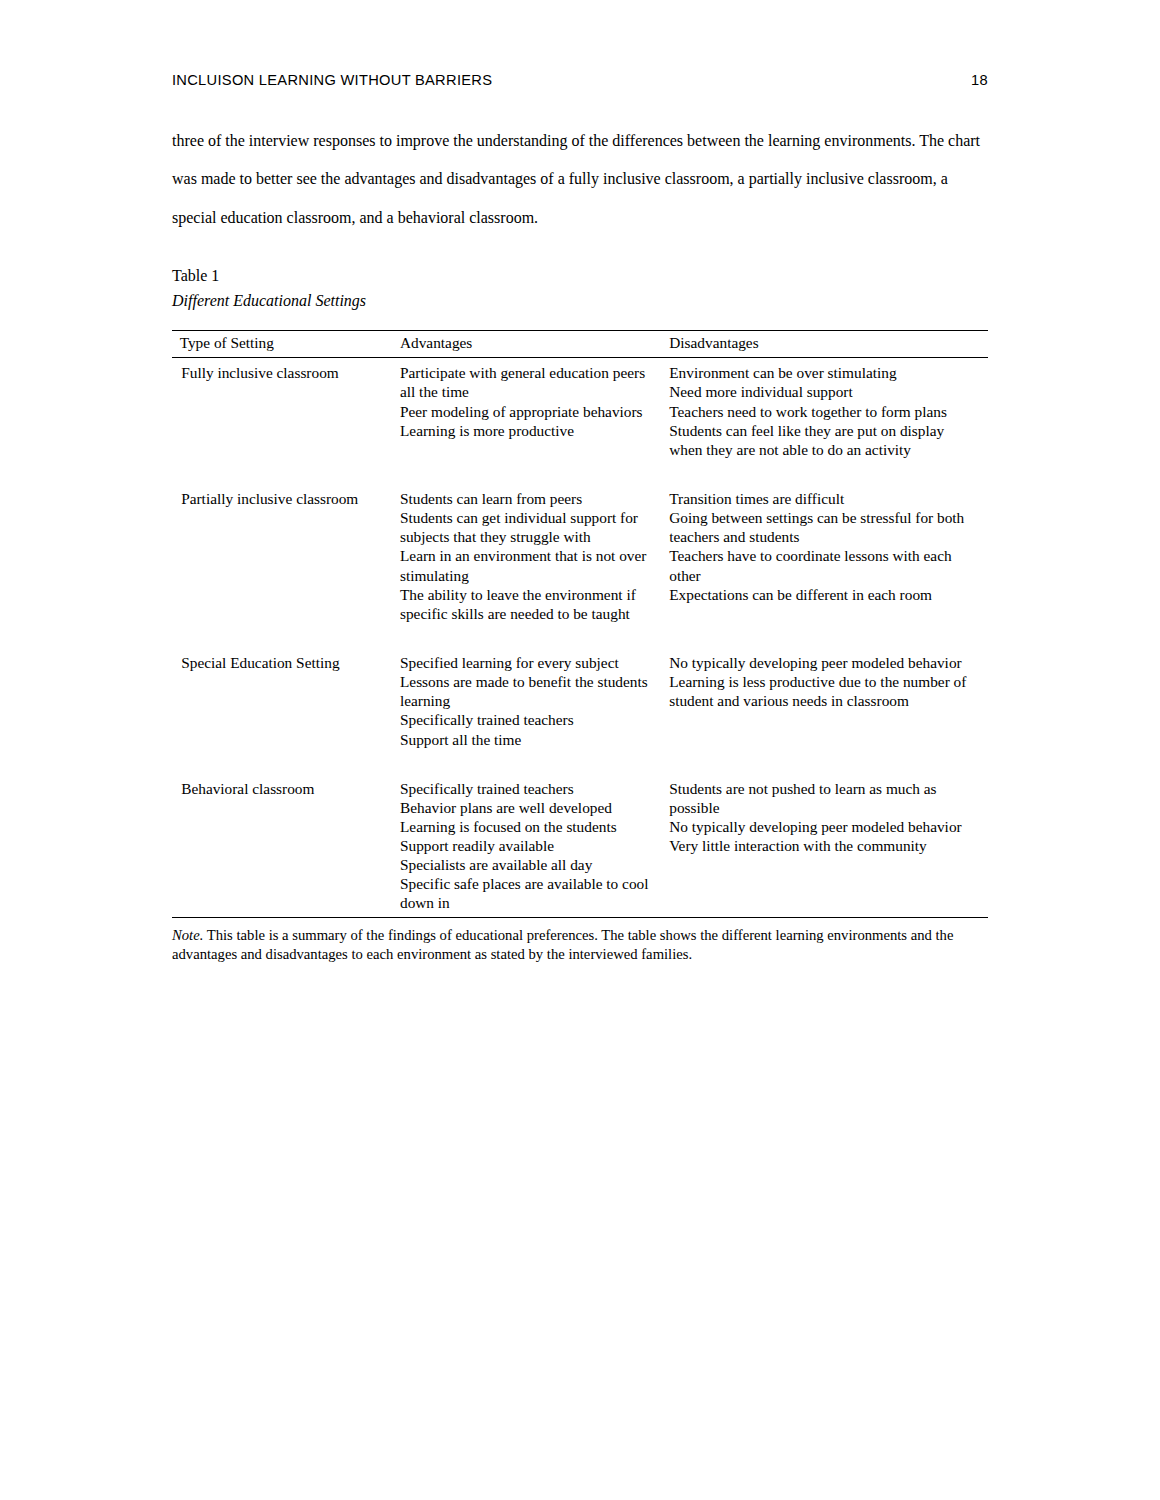Incluison Learning Without Barriers 18
three of the interview responses to improve the understanding of the differences between the learning environments. The chart was made to better see the advantages and disadvantages of a fully inclusive classroom, a partially inclusive classroom, a special education classroom, and a behavioral classroom.
Table 1
Different Educational Settings
| Type of Setting | Advantages | Disadvantages |
| --- | --- | --- |
| Fully inclusive classroom | Participate with general education peers all the time Peer modeling of appropriate behaviors Learning is more productive | Environment can be over stimulating Need more individual support Teachers need to work together to form plans Students can feel like they are put on display when they are not able to do an activity |
| Partially inclusive classroom | Students can learn from peers Students can get individual support for subjects that they struggle with Learn in an environment that is not over stimulating The ability to leave the environment if specific skills are needed to be taught | Transition times are difficult Going between settings can be stressful for both teachers and students Teachers have to coordinate lessons with each other Expectations can be different in each room |
| Special Education Setting | Specified learning for every subject Lessons are made to benefit the students learning Specifically trained teachers Support all the time | No typically developing peer modeled behavior Learning is less productive due to the number of student and various needs in classroom |
| Behavioral classroom | Specifically trained teachers Behavior plans are well developed Learning is focused on the students Support readily available Specialists are available all day Specific safe places are available to cool down in | Students are not pushed to learn as much as possible No typically developing peer modeled behavior Very little interaction with the community |
Note. This table is a summary of the findings of educational preferences. The table shows the different learning environments and the advantages and disadvantages to each environment as stated by the interviewed families.